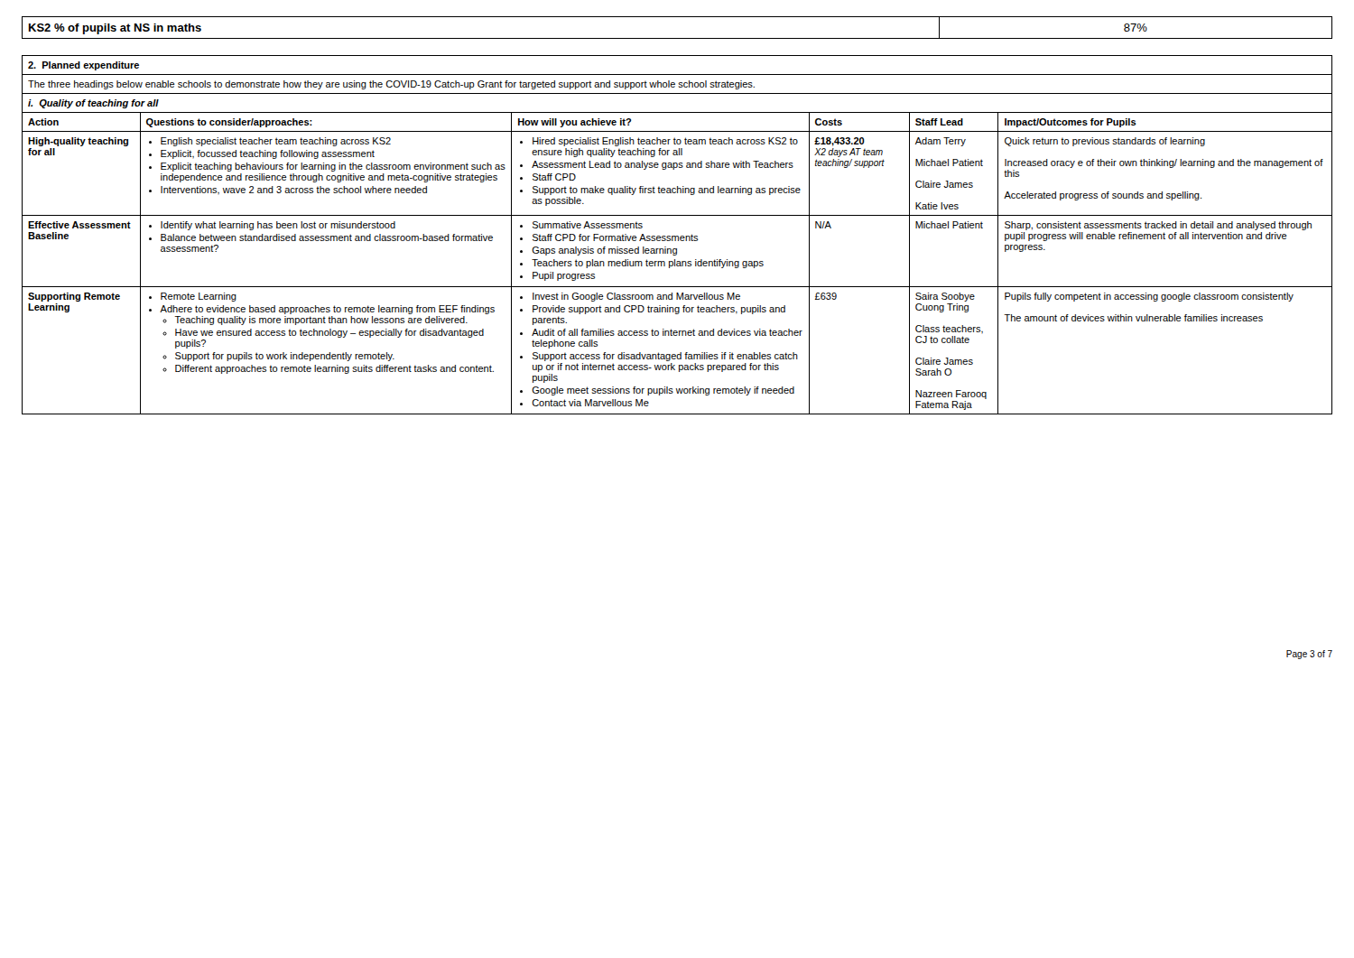| KS2 % of pupils at NS in maths | 87% |
| 2. Planned expenditure |
| The three headings below enable schools to demonstrate how they are using the COVID-19 Catch-up Grant for targeted support and support whole school strategies. |
| i. Quality of teaching for all |
| Action | Questions to consider/approaches: | How will you achieve it? | Costs | Staff Lead | Impact/Outcomes for Pupils |
| High-quality teaching for all | English specialist teacher team teaching across KS2 Explicit, focussed teaching following assessment Explicit teaching behaviours for learning in the classroom environment such as independence and resilience through cognitive and meta-cognitive strategies Interventions, wave 2 and 3 across the school where needed | Hired specialist English teacher to team teach across KS2 to ensure high quality teaching for all Assessment Lead to analyse gaps and share with Teachers Staff CPD Support to make quality first teaching and learning as precise as possible. | £18,433.20 X2 days AT team teaching/ support | Adam Terry Michael Patient Claire James Katie Ives | Quick return to previous standards of learning Increased oracy e of their own thinking/ learning and the management of this Accelerated progress of sounds and spelling. |
| Effective Assessment Baseline | Identify what learning has been lost or misunderstood Balance between standardised assessment and classroom-based formative assessment? | Summative Assessments Staff CPD for Formative Assessments Gaps analysis of missed learning Teachers to plan medium term plans identifying gaps Pupil progress | N/A | Michael Patient | Sharp, consistent assessments tracked in detail and analysed through pupil progress will enable refinement of all intervention and drive progress. |
| Supporting Remote Learning | Remote Learning Adhere to evidence based approaches to remote learning from EEF findings Teaching quality is more important than how lessons are delivered. Have we ensured access to technology – especially for disadvantaged pupils? Support for pupils to work independently remotely. Different approaches to remote learning suits different tasks and content. | Invest in Google Classroom and Marvellous Me Provide support and CPD training for teachers, pupils and parents. Audit of all families access to internet and devices via teacher telephone calls Support access for disadvantaged families if it enables catch up or if not internet access- work packs prepared for this pupils Google meet sessions for pupils working remotely if needed Contact via Marvellous Me | £639 | Saira Soobye Cuong Tring Class teachers, CJ to collate Claire James Sarah O Nazreen Farooq Fatema Raja | Pupils fully competent in accessing google classroom consistently The amount of devices within vulnerable families increases |
Page 3 of 7